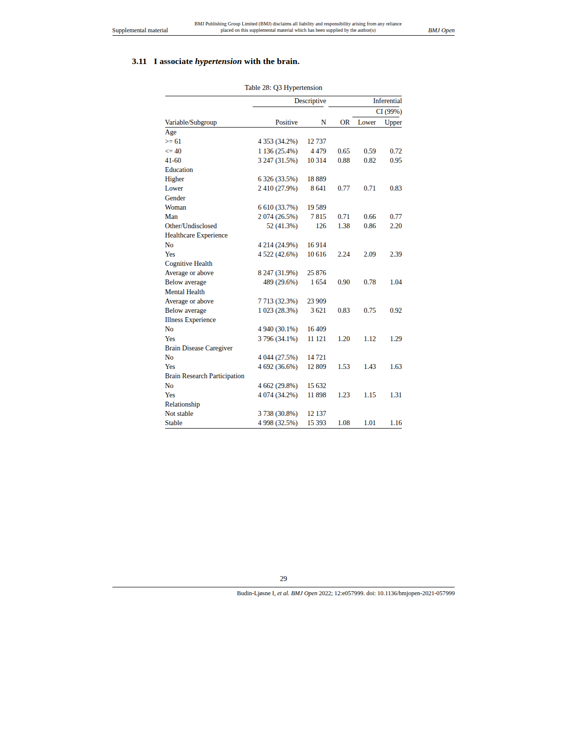Supplemental material
BMJ Publishing Group Limited (BMJ) disclaims all liability and responsibility arising from any reliance
placed on this supplemental material which has been supplied by the author(s)
BMJ Open
3.11 I associate hypertension with the brain.
Table 28: Q3 Hypertension
| | Descriptive | Inferential |
| | | | | CI (99%) |
| Variable/Subgroup | Positive | N | OR | Lower | Upper |
| Age | | | | | |
| >= 61 | 4 353 (34.2%) | 12 737 | | | |
| <= 40 | 1 136 (25.4%) | 4 479 | 0.65 | 0.59 | 0.72 |
| 41-60 | 3 247 (31.5%) | 10 314 | 0.88 | 0.82 | 0.95 |
| Education | | | | | |
| Higher | 6 326 (33.5%) | 18 889 | | | |
| Lower | 2 410 (27.9%) | 8 641 | 0.77 | 0.71 | 0.83 |
| Gender | | | | | |
| Woman | 6 610 (33.7%) | 19 589 | | | |
| Man | 2 074 (26.5%) | 7 815 | 0.71 | 0.66 | 0.77 |
| Other/Undisclosed | 52 (41.3%) | 126 | 1.38 | 0.86 | 2.20 |
| Healthcare Experience | | | | | |
| No | 4 214 (24.9%) | 16 914 | | | |
| Yes | 4 522 (42.6%) | 10 616 | 2.24 | 2.09 | 2.39 |
| Cognitive Health | | | | | |
| Average or above | 8 247 (31.9%) | 25 876 | | | |
| Below average | 489 (29.6%) | 1 654 | 0.90 | 0.78 | 1.04 |
| Mental Health | | | | | |
| Average or above | 7 713 (32.3%) | 23 909 | | | |
| Below average | 1 023 (28.3%) | 3 621 | 0.83 | 0.75 | 0.92 |
| Illness Experience | | | | | |
| No | 4 940 (30.1%) | 16 409 | | | |
| Yes | 3 796 (34.1%) | 11 121 | 1.20 | 1.12 | 1.29 |
| Brain Disease Caregiver | | | | | |
| No | 4 044 (27.5%) | 14 721 | | | |
| Yes | 4 692 (36.6%) | 12 809 | 1.53 | 1.43 | 1.63 |
| Brain Research Participation | | | | | |
| No | 4 662 (29.8%) | 15 632 | | | |
| Yes | 4 074 (34.2%) | 11 898 | 1.23 | 1.15 | 1.31 |
| Relationship | | | | | |
| Not stable | 3 738 (30.8%) | 12 137 | | | |
| Stable | 4 998 (32.5%) | 15 393 | 1.08 | 1.01 | 1.16 |
29
Budin-Ljøsne I, et al. BMJ Open 2022; 12:e057999. doi: 10.1136/bmjopen-2021-057999